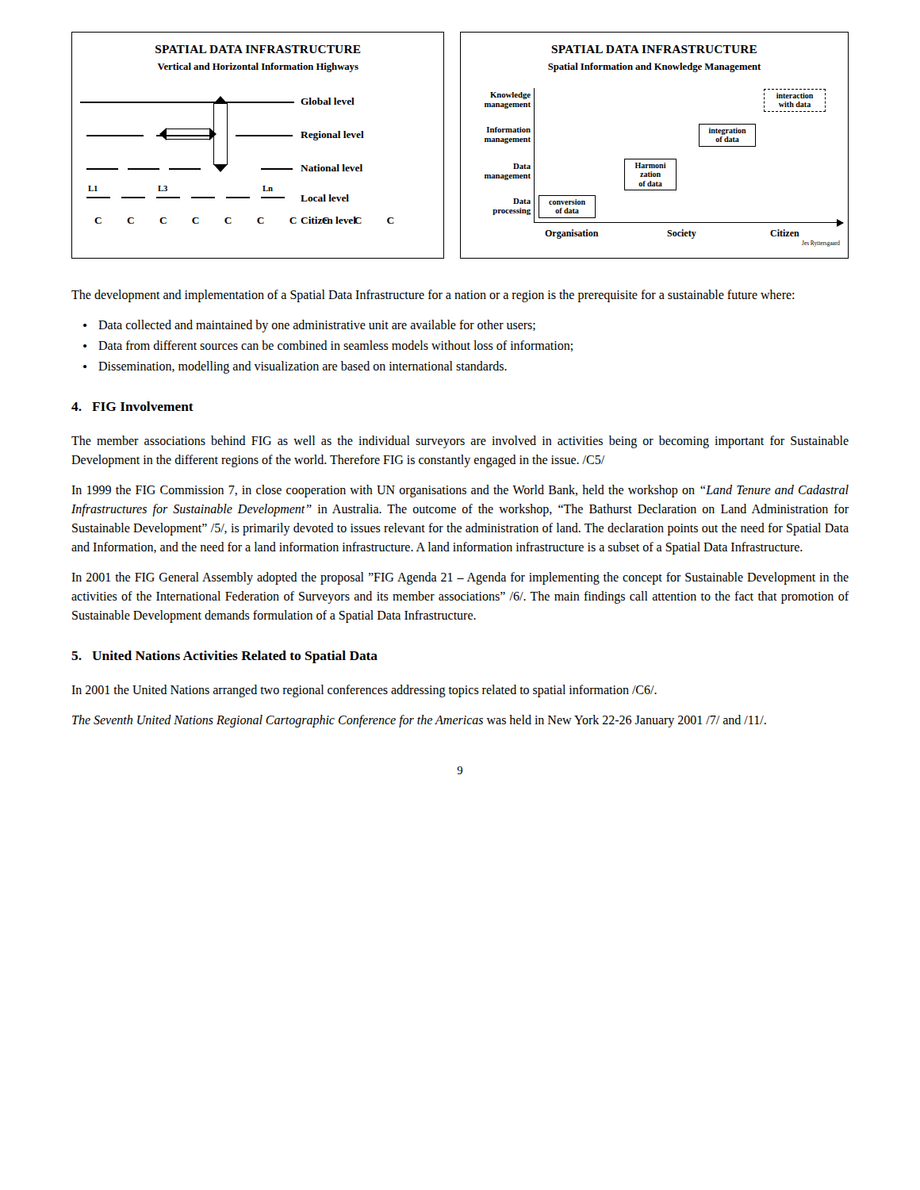SPATIAL DATA INFRASTRUCTURE
Vertical and Horizontal Information Highways
Global level
Regional level
National level
L1
L3
Ln
Local level
C C C C C C C C C C
Citizen level
SPATIAL DATA INFRASTRUCTURE
Spatial Information and Knowledge Management
Knowledge
management
Information
management
Data
management
Data
processing
interaction
with data
integration
of data
Harmoni
zation
of data
conversion
of data
Organisation
Society
Citizen
Jes Ryttersgaard
The development and implementation of a Spatial Data Infrastructure for a nation or a region is the prerequisite for a sustainable future where:
Data collected and maintained by one administrative unit are available for other users;
Data from different sources can be combined in seamless models without loss of information;
Dissemination, modelling and visualization are based on international standards.
4. FIG Involvement
The member associations behind FIG as well as the individual surveyors are involved in activities being or becoming important for Sustainable Development in the different regions of the world. Therefore FIG is constantly engaged in the issue. /C5/
In 1999 the FIG Commission 7, in close cooperation with UN organisations and the World Bank, held the workshop on “Land Tenure and Cadastral Infrastructures for Sustainable Development” in Australia. The outcome of the workshop, “The Bathurst Declaration on Land Administration for Sustainable Development” /5/, is primarily devoted to issues relevant for the administration of land. The declaration points out the need for Spatial Data and Information, and the need for a land information infrastructure. A land information infrastructure is a subset of a Spatial Data Infrastructure.
In 2001 the FIG General Assembly adopted the proposal ”FIG Agenda 21 – Agenda for implementing the concept for Sustainable Development in the activities of the International Federation of Surveyors and its member associations” /6/. The main findings call attention to the fact that promotion of Sustainable Development demands formulation of a Spatial Data Infrastructure.
5. United Nations Activities Related to Spatial Data
In 2001 the United Nations arranged two regional conferences addressing topics related to spatial information /C6/.
The Seventh United Nations Regional Cartographic Conference for the Americas was held in New York 22-26 January 2001 /7/ and /11/.
9